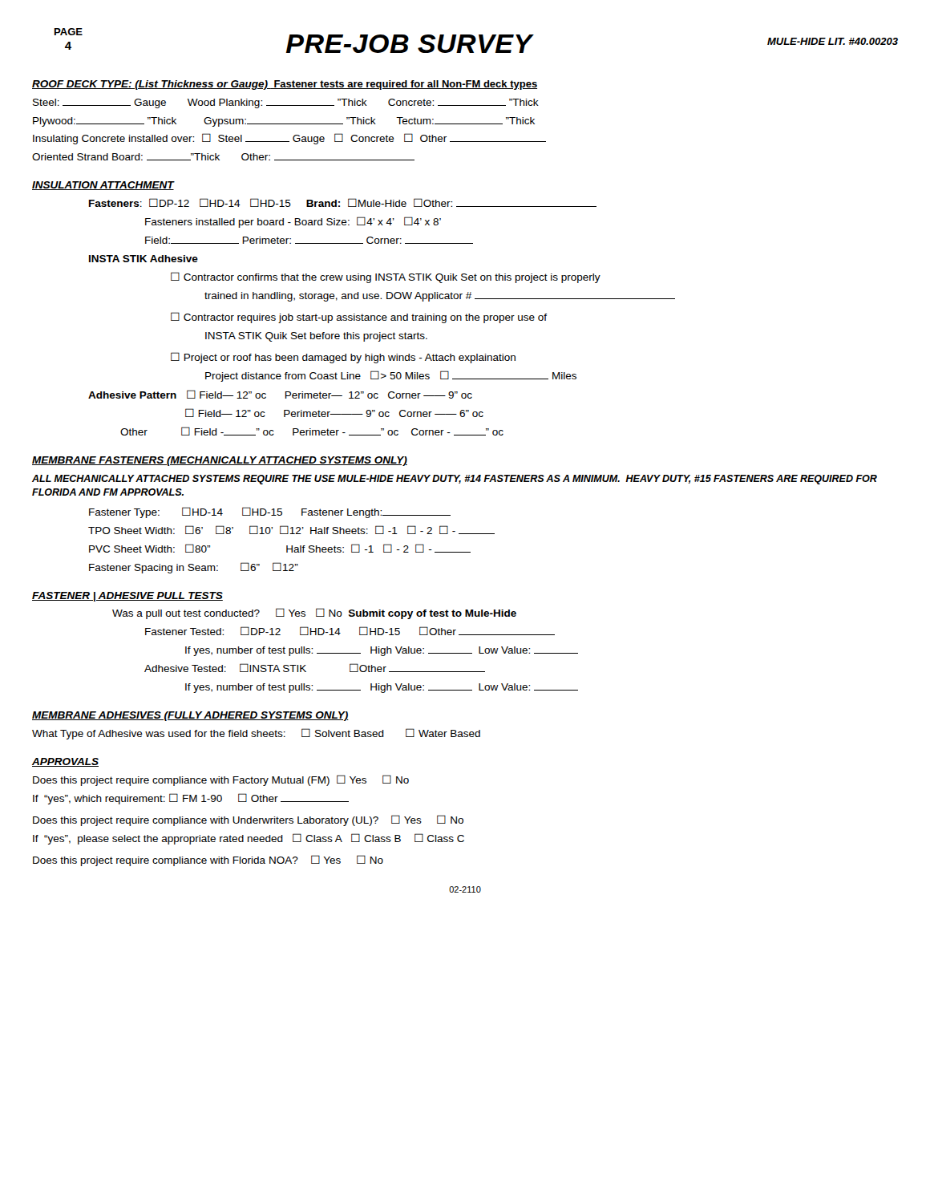PAGE4
PRE-JOB SURVEY
MULE-HIDE LIT. #40.00203
ROOF DECK TYPE: (List Thickness or Gauge) Fastener tests are required for all Non-FM deck types
Steel: Gauge Wood Planking: ”Thick Concrete: ”Thick
Plywood: ”Thick Gypsum: ”Thick Tectum: ”Thick
Insulating Concrete installed over: ☐ Steel Gauge ☐ Concrete ☐ Other
Oriented Strand Board: ”Thick Other:
INSULATION ATTACHMENT
Fasteners: ☐DP-12 ☐HD-14 ☐HD-15 Brand: ☐Mule-Hide ☐Other:
Fasteners installed per board - Board Size: ☐4’ x 4’ ☐4’ x 8’
Field: Perimeter: Corner:
INSTA STIK Adhesive
☐ Contractor confirms that the crew using INSTA STIK Quik Set on this project is properly
trained in handling, storage, and use. DOW Applicator #
☐ Contractor requires job start-up assistance and training on the proper use of
INSTA STIK Quik Set before this project starts.
☐ Project or roof has been damaged by high winds - Attach explaination
Project distance from Coast Line ☐> 50 Miles ☐ Miles
Adhesive Pattern ☐ Field— 12” oc Perimeter— 12” oc Corner —— 9” oc
☐ Field— 12” oc Perimeter——— 9” oc Corner —— 6” oc
Other ☐ Field - ” oc Perimeter - ” oc Corner - ” oc
MEMBRANE FASTENERS (MECHANICALLY ATTACHED SYSTEMS ONLY)
ALL MECHANICALLY ATTACHED SYSTEMS REQUIRE THE USE MULE-HIDE HEAVY DUTY, #14 FASTENERS AS A MINIMUM. HEAVY DUTY, #15 FASTENERS ARE REQUIRED FOR FLORIDA AND FM APPROVALS.
Fastener Type: ☐HD-14 ☐HD-15 Fastener Length:
TPO Sheet Width: ☐6’ ☐8’ ☐10’ ☐12’ Half Sheets: ☐ -1 ☐ - 2 ☐ -
PVC Sheet Width: ☐80” Half Sheets: ☐ -1 ☐ - 2 ☐ -
Fastener Spacing in Seam: ☐6” ☐12”
FASTENER | ADHESIVE PULL TESTS
Was a pull out test conducted? ☐ Yes ☐ No Submit copy of test to Mule-Hide
Fastener Tested: ☐DP-12 ☐HD-14 ☐HD-15 ☐Other
If yes, number of test pulls: High Value: Low Value:
Adhesive Tested: ☐INSTA STIK ☐Other
If yes, number of test pulls: High Value: Low Value:
MEMBRANE ADHESIVES (FULLY ADHERED SYSTEMS ONLY)
What Type of Adhesive was used for the field sheets: ☐ Solvent Based ☐ Water Based
APPROVALS
Does this project require compliance with Factory Mutual (FM) ☐ Yes ☐ No
If “yes”, which requirement: ☐ FM 1-90 ☐ Other
Does this project require compliance with Underwriters Laboratory (UL)? ☐ Yes ☐ No
If “yes”, please select the appropriate rated needed ☐ Class A ☐ Class B ☐ Class C
Does this project require compliance with Florida NOA? ☐ Yes ☐ No
02-2110